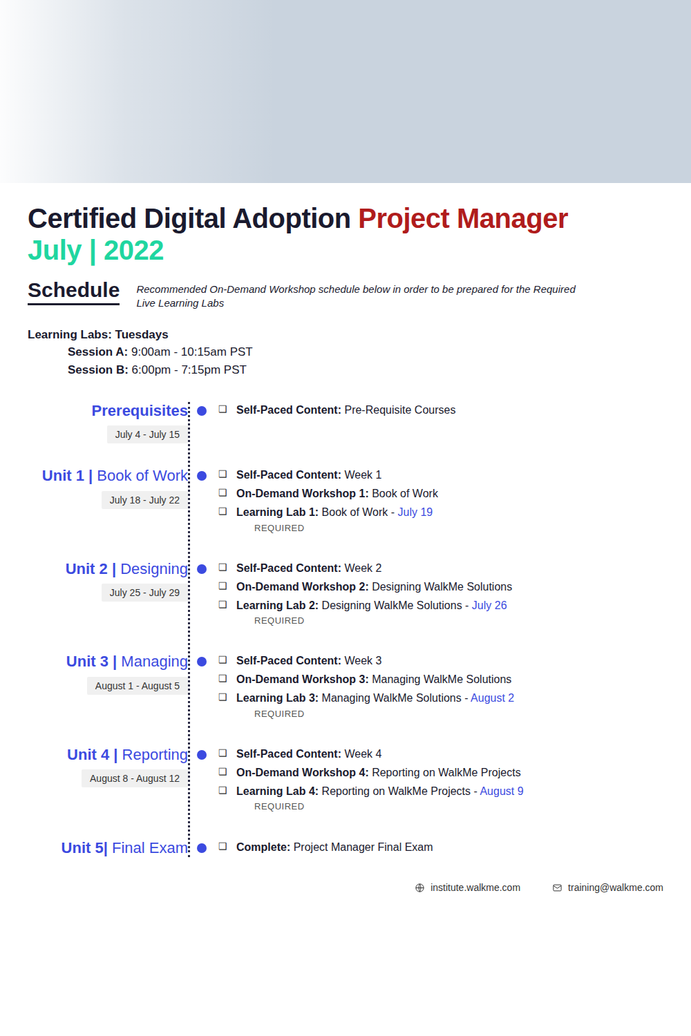Certified Digital Adoption Project Manager
July | 2022
Schedule
Recommended On-Demand Workshop schedule below in order to be prepared for the Required Live Learning Labs
Learning Labs: Tuesdays
Session A: 9:00am - 10:15am PST
Session B: 6:00pm - 7:15pm PST
Prerequisites
July 4 - July 15
Self-Paced Content: Pre-Requisite Courses
Unit 1 | Book of Work
July 18 - July 22
Self-Paced Content: Week 1
On-Demand Workshop 1: Book of Work
Learning Lab 1: Book of Work - July 19 REQUIRED
Unit 2 | Designing
July 25 - July 29
Self-Paced Content: Week 2
On-Demand Workshop 2: Designing WalkMe Solutions
Learning Lab 2: Designing WalkMe Solutions - July 26 REQUIRED
Unit 3 | Managing
August 1 - August 5
Self-Paced Content: Week 3
On-Demand Workshop 3: Managing WalkMe Solutions
Learning Lab 3: Managing WalkMe Solutions - August 2 REQUIRED
Unit 4 | Reporting
August 8 - August 12
Self-Paced Content: Week 4
On-Demand Workshop 4: Reporting on WalkMe Projects
Learning Lab 4: Reporting on WalkMe Projects - August 9 REQUIRED
Unit 5| Final Exam
Complete: Project Manager Final Exam
institute.walkme.com training@walkme.com